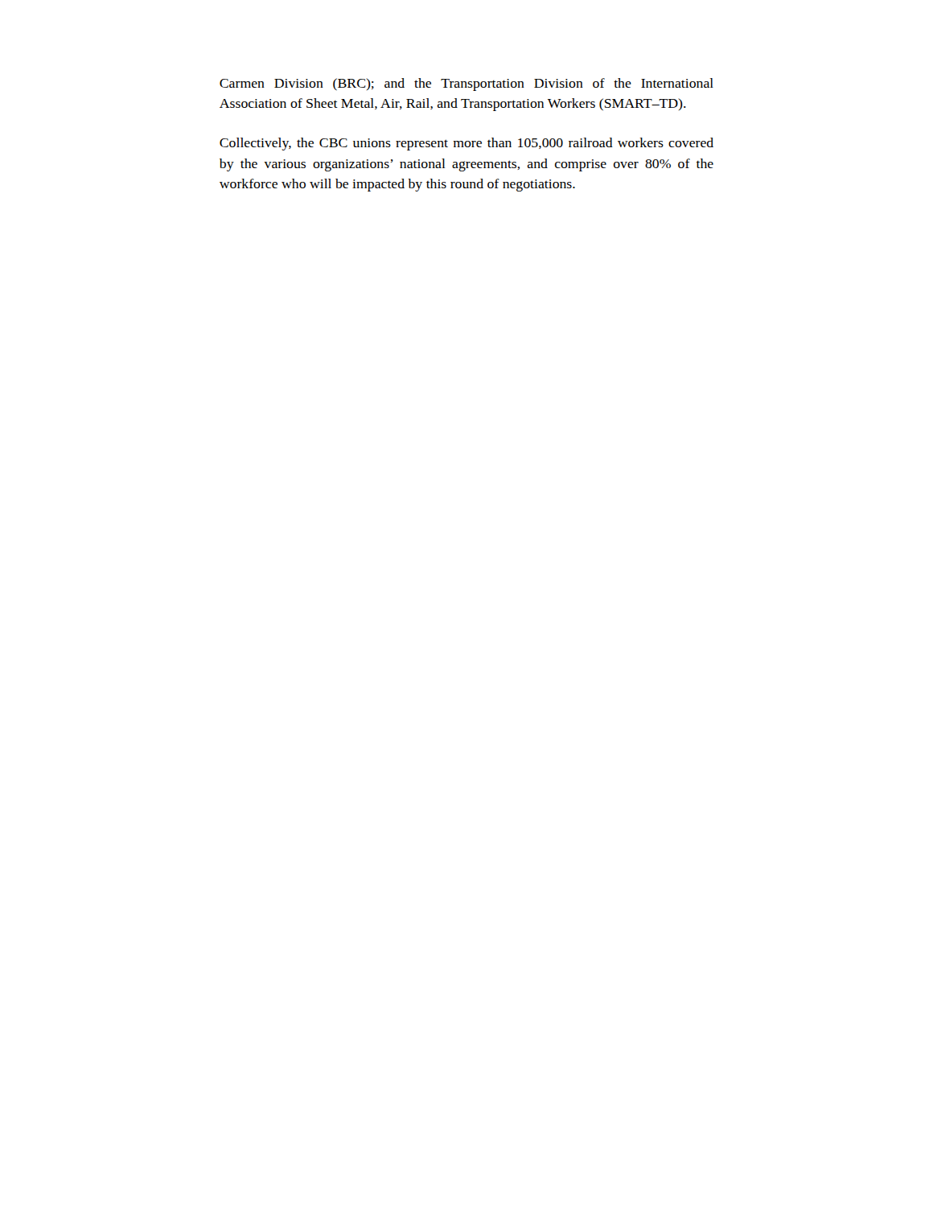Carmen Division (BRC); and the Transportation Division of the International Association of Sheet Metal, Air, Rail, and Transportation Workers (SMART–TD).
Collectively, the CBC unions represent more than 105,000 railroad workers covered by the various organizations’ national agreements, and comprise over 80% of the workforce who will be impacted by this round of negotiations.